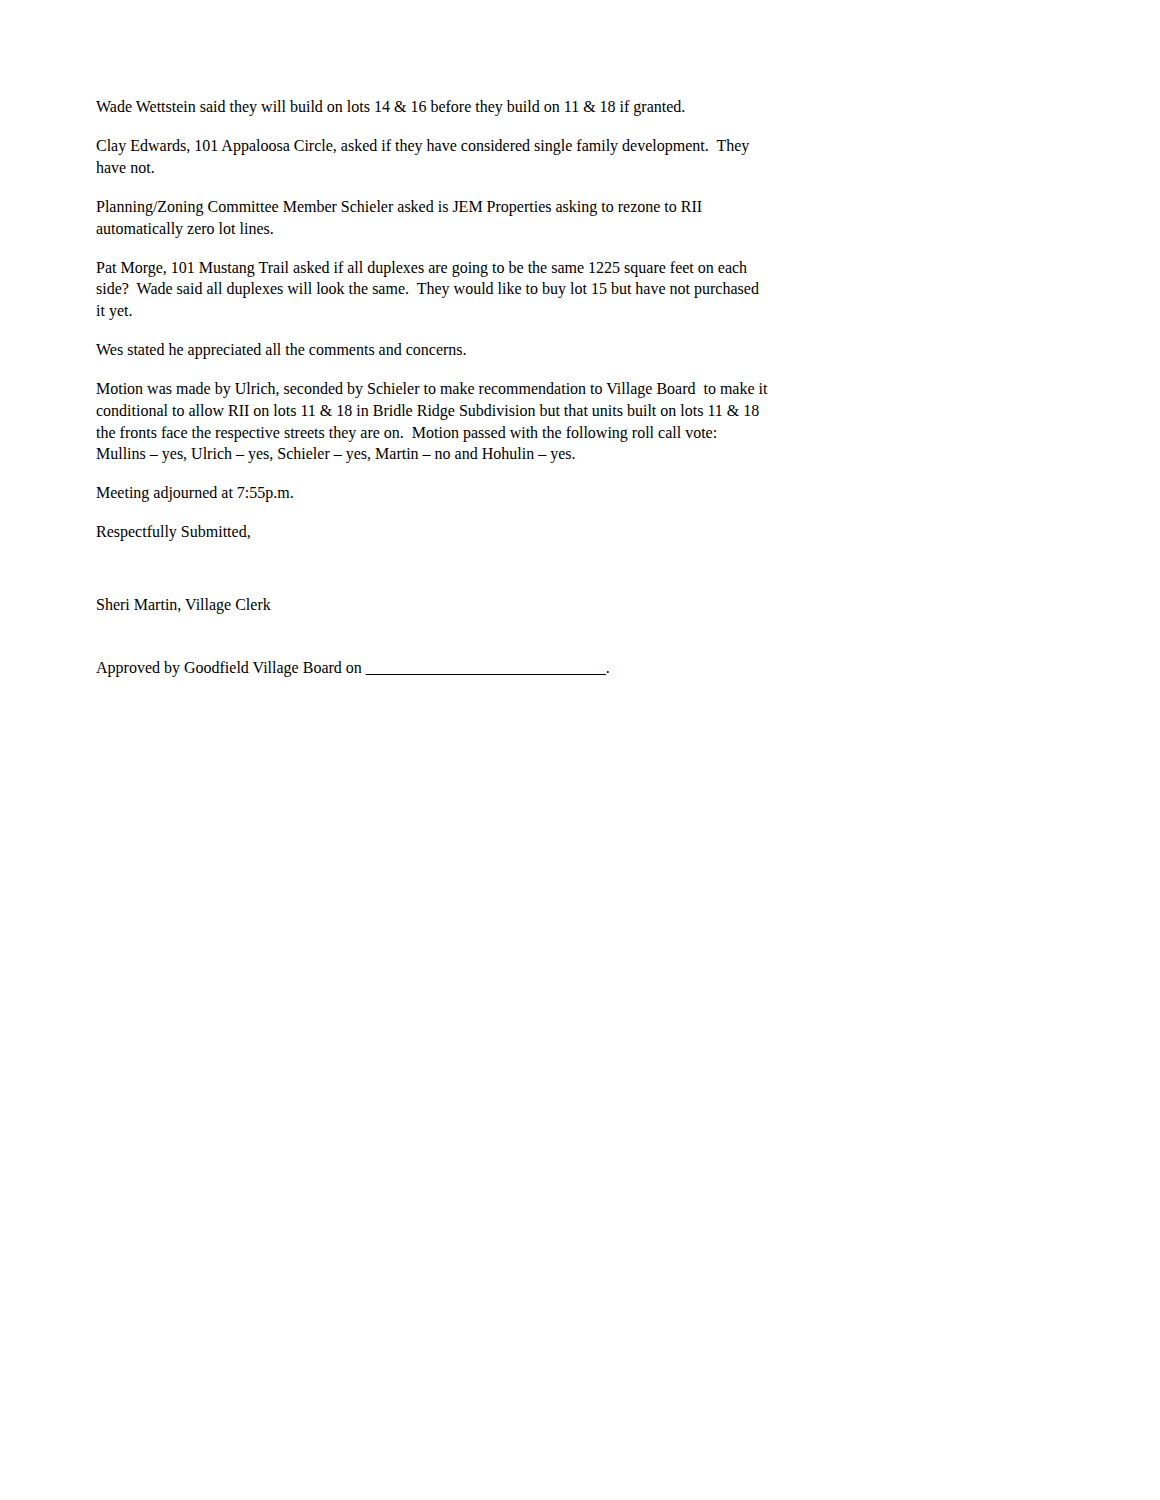Wade Wettstein said they will build on lots 14 & 16 before they build on 11 & 18 if granted.
Clay Edwards, 101 Appaloosa Circle, asked if they have considered single family development. They have not.
Planning/Zoning Committee Member Schieler asked is JEM Properties asking to rezone to RII automatically zero lot lines.
Pat Morge, 101 Mustang Trail asked if all duplexes are going to be the same 1225 square feet on each side? Wade said all duplexes will look the same. They would like to buy lot 15 but have not purchased it yet.
Wes stated he appreciated all the comments and concerns.
Motion was made by Ulrich, seconded by Schieler to make recommendation to Village Board to make it conditional to allow RII on lots 11 & 18 in Bridle Ridge Subdivision but that units built on lots 11 & 18 the fronts face the respective streets they are on. Motion passed with the following roll call vote: Mullins – yes, Ulrich – yes, Schieler – yes, Martin – no and Hohulin – yes.
Meeting adjourned at 7:55p.m.
Respectfully Submitted,
Sheri Martin, Village Clerk
Approved by Goodfield Village Board on ______________________________.